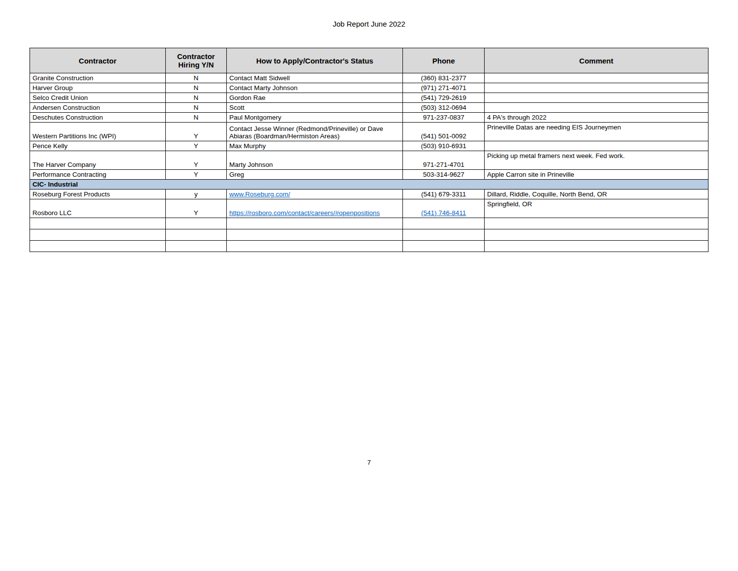Job Report June 2022
| Contractor | Contractor Hiring Y/N | How to Apply/Contractor's Status | Phone | Comment |
| --- | --- | --- | --- | --- |
| Granite Construction | N | Contact Matt Sidwell | (360) 831-2377 | |
| Harver Group | N | Contact Marty Johnson | (971) 271-4071 | |
| Selco Credit Union | N | Gordon Rae | (541) 729-2619 | |
| Andersen Construction | N | Scott | (503) 312-0694 | |
| Deschutes Construction | N | Paul Montgomery | 971-237-0837 | 4 PA's through 2022 |
| Western Partitions Inc (WPI) | Y | Contact Jesse Winner (Redmond/Prineville) or Dave Abiaras (Boardman/Hermiston Areas) | (541) 501-0092 | Prineville Datas are needing EIS Journeymen |
| Pence Kelly | Y | Max Murphy | (503) 910-6931 | |
| The Harver Company | Y | Marty Johnson | 971-271-4701 | Picking up metal framers next week. Fed work. |
| Performance Contracting | Y | Greg | 503-314-9627 | Apple Carron site in Prineville |
| CIC- Industrial |
| Roseburg Forest Products | y | www.Roseburg.com/ | (541) 679-3311 | Dillard, Riddle, Coquille, North Bend, OR |
| Rosboro LLC | Y | https://rosboro.com/contact/careers/#openpositions | (541) 746-8411 | Springfield, OR |
7